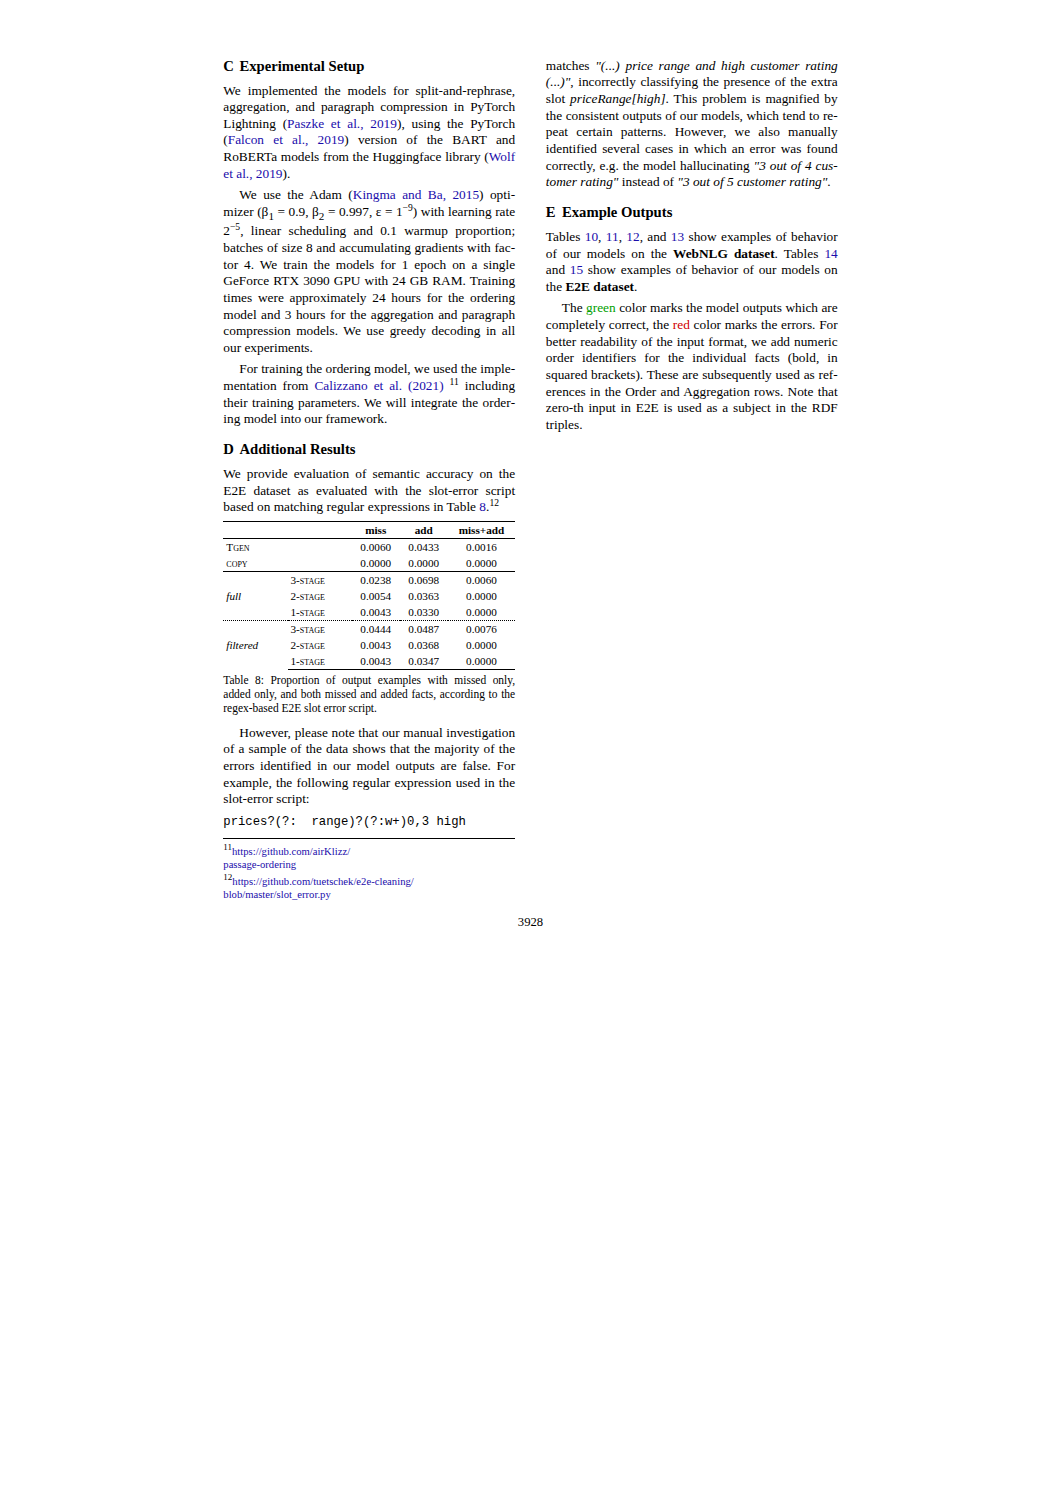CExperimental Setup
We implemented the models for split-and-rephrase, aggregation, and paragraph compression in PyTorch Lightning (Paszke et al., 2019), using the PyTorch (Falcon et al., 2019) version of the BART and RoBERTa models from the Huggingface library (Wolf et al., 2019).
We use the Adam (Kingma and Ba, 2015) optimizer (β1 = 0.9, β2 = 0.997, ε = 1−9) with learning rate 2−5, linear scheduling and 0.1 warmup proportion; batches of size 8 and accumulating gradients with factor 4. We train the models for 1 epoch on a single GeForce RTX 3090 GPU with 24 GB RAM. Training times were approximately 24 hours for the ordering model and 3 hours for the aggregation and paragraph compression models. We use greedy decoding in all our experiments.
For training the ordering model, we used the implementation from Calizzano et al. (2021) 11 including their training parameters. We will integrate the ordering model into our framework.
DAdditional Results
We provide evaluation of semantic accuracy on the E2E dataset as evaluated with the slot-error script based on matching regular expressions in Table 8.12
| | | miss | add | miss+add |
| --- | --- | --- | --- | --- |
| T gen | 0.0060 | 0.0433 | 0.0016 |
| copy | 0.0000 | 0.0000 | 0.0000 |
| full | 3-stage | 0.0238 | 0.0698 | 0.0060 |
| 2-stage | 0.0054 | 0.0363 | 0.0000 |
| 1-stage | 0.0043 | 0.0330 | 0.0000 |
| filtered | 3-stage | 0.0444 | 0.0487 | 0.0076 |
| 2-stage | 0.0043 | 0.0368 | 0.0000 |
| 1-stage | 0.0043 | 0.0347 | 0.0000 |
Table 8: Proportion of output examples with missed only, added only, and both missed and added facts, according to the regex-based E2E slot error script.
However, please note that our manual investigation of a sample of the data shows that the majority of the errors identified in our model outputs are false. For example, the following regular expression used in the slot-error script:
prices?(?: range)?(?:w+)0,3 high
11 https://github.com/airKlizz/
passage-ordering
12 https://github.com/tuetschek/e2e-cleaning/
blob/master/slot_error.py
matches "(...) price range and high customer rating (...)", incorrectly classifying the presence of the extra slot priceRange[high]. This problem is magnified by the consistent outputs of our models, which tend to repeat certain patterns. However, we also manually identified several cases in which an error was found correctly, e.g. the model hallucinating "3 out of 4 customer rating" instead of "3 out of 5 customer rating".
EExample Outputs
Tables 10, 11, 12, and 13 show examples of behavior of our models on the WebNLG dataset. Tables 14 and 15 show examples of behavior of our models on the E2E dataset.
The green color marks the model outputs which are completely correct, the red color marks the errors. For better readability of the input format, we add numeric order identifiers for the individual facts (bold, in squared brackets). These are subsequently used as references in the Order and Aggregation rows. Note that zero-th input in E2E is used as a subject in the RDF triples.
3928